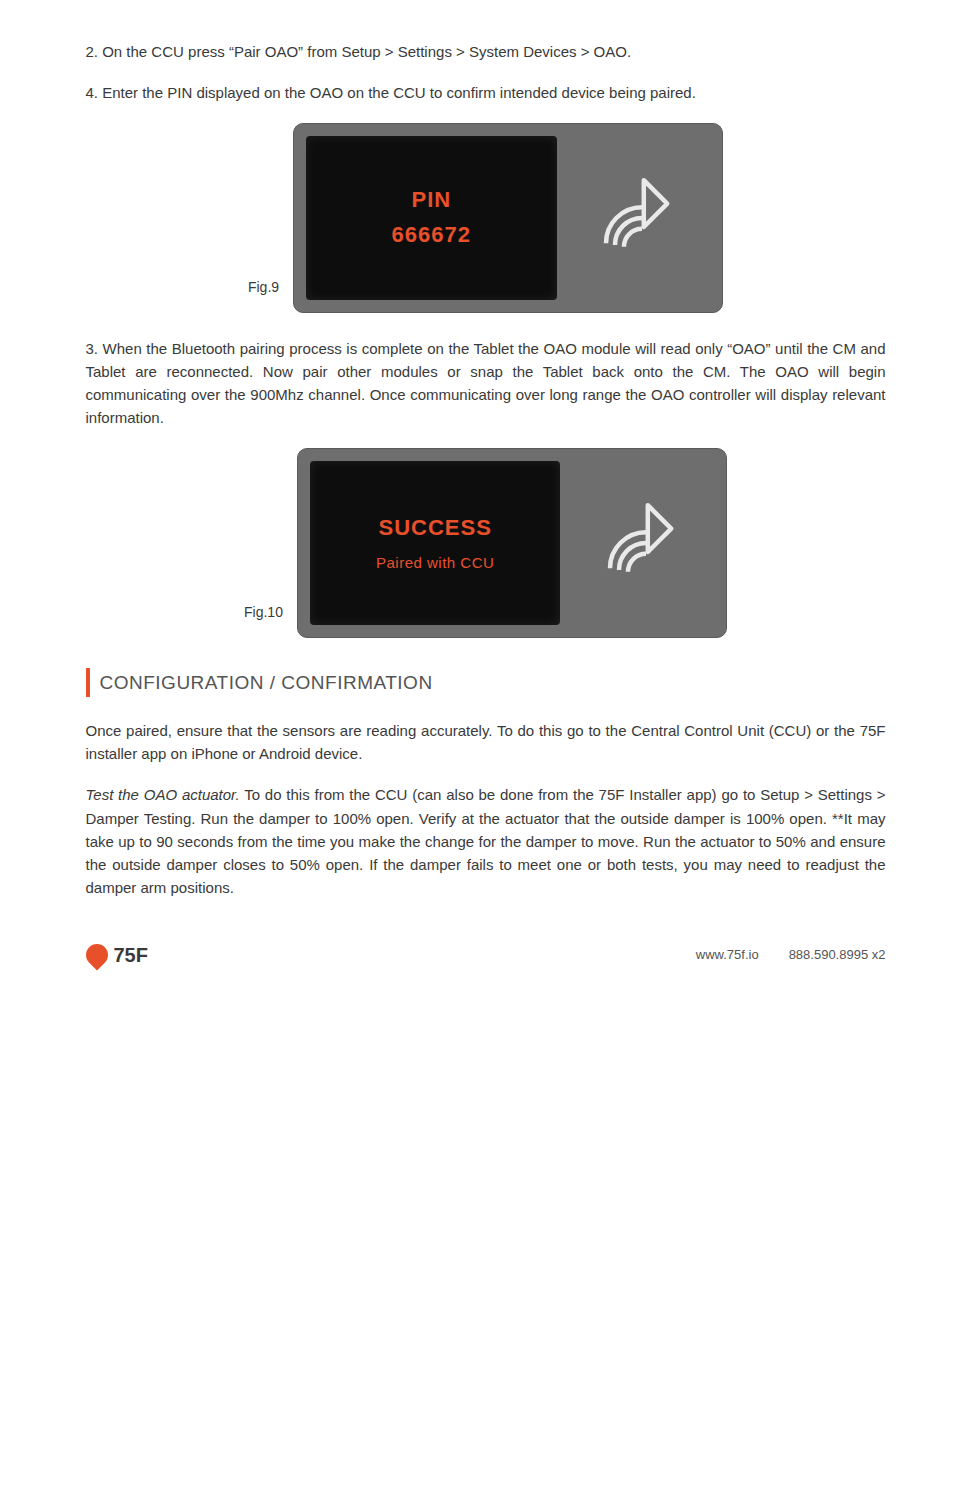2. On the CCU press “Pair OAO” from Setup > Settings > System Devices > OAO.
4. Enter the PIN displayed on the OAO on the CCU to confirm intended device being paired.
Fig.9
PIN
666672
3. When the Bluetooth pairing process is complete on the Tablet the OAO module will read only “OAO” until the CM and Tablet are reconnected. Now pair other modules or snap the Tablet back onto the CM. The OAO will begin communicating over the 900Mhz channel. Once communicating over long range the OAO controller will display relevant information.
Fig.10
SUCCESS
Paired with CCU
CONFIGURATION / CONFIRMATION
Once paired, ensure that the sensors are reading accurately. To do this go to the Central Control Unit (CCU) or the 75F installer app on iPhone or Android device.
Test the OAO actuator. To do this from the CCU (can also be done from the 75F Installer app) go to Setup > Settings > Damper Testing. Run the damper to 100% open. Verify at the actuator that the outside damper is 100% open. **It may take up to 90 seconds from the time you make the change for the damper to move. Run the actuator to 50% and ensure the outside damper closes to 50% open. If the damper fails to meet one or both tests, you may need to readjust the damper arm positions.
75F
www.75f.io 888.590.8995 x2